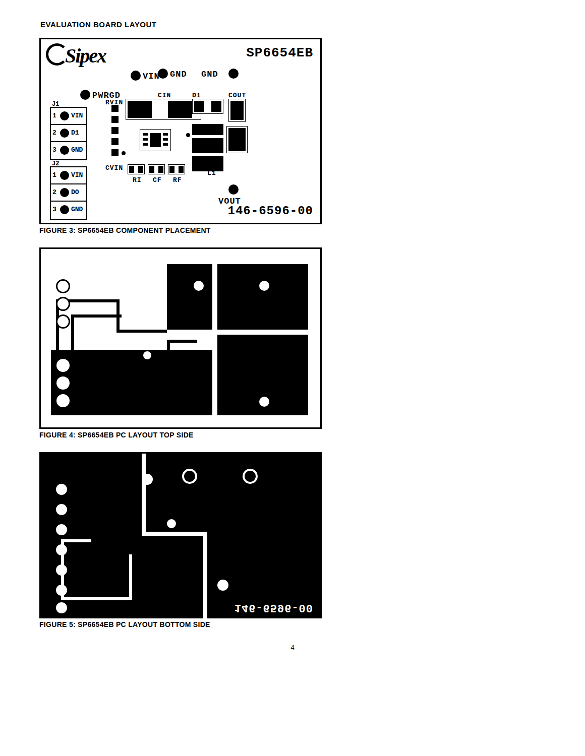EVALUATION BOARD LAYOUT
Sipex
SP6654EB
146-6596-00
VIN
GND
GND
PWRGD
J1
1 VIN
2 D1
3 GND
J2
1 VIN
2 DO
3 GND
RVIN
CIN
D1
COUT
CVIN
RI
CF
RF
L1
VOUT
FIGURE 3: SP6654EB COMPONENT PLACEMENT
FIGURE 4: SP6654EB PC LAYOUT TOP SIDE
146-6596-00
FIGURE 5: SP6654EB PC LAYOUT BOTTOM SIDE
4